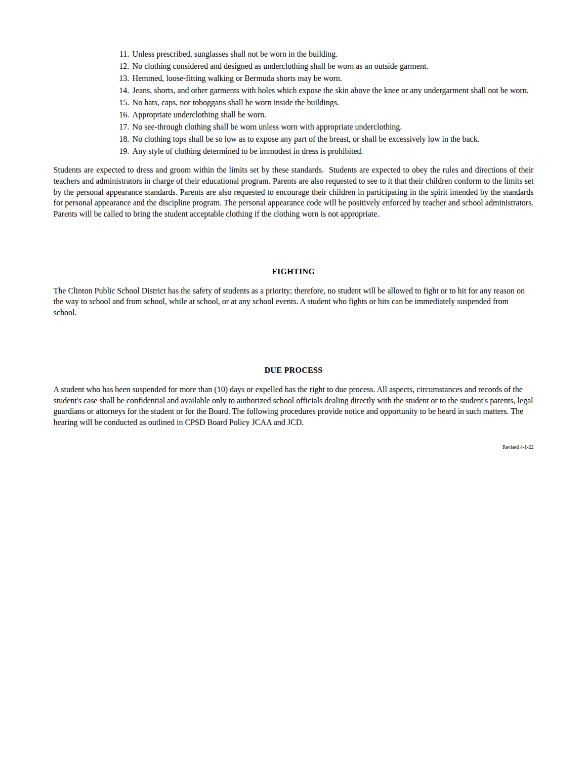Unless prescribed, sunglasses shall not be worn in the building.
No clothing considered and designed as underclothing shall be worn as an outside garment.
Hemmed, loose-fitting walking or Bermuda shorts may be worn.
Jeans, shorts, and other garments with holes which expose the skin above the knee or any undergarment shall not be worn.
No hats, caps, nor toboggans shall be worn inside the buildings.
Appropriate underclothing shall be worn.
No see-through clothing shall be worn unless worn with appropriate underclothing.
No clothing tops shall be so low as to expose any part of the breast, or shall be excessively low in the back.
Any style of clothing determined to be immodest in dress is prohibited.
Students are expected to dress and groom within the limits set by these standards. Students are expected to obey the rules and directions of their teachers and administrators in charge of their educational program. Parents are also requested to see to it that their children conform to the limits set by the personal appearance standards. Parents are also requested to encourage their children in participating in the spirit intended by the standards for personal appearance and the discipline program. The personal appearance code will be positively enforced by teacher and school administrators. Parents will be called to bring the student acceptable clothing if the clothing worn is not appropriate.
Fighting
The Clinton Public School District has the safety of students as a priority; therefore, no student will be allowed to fight or to hit for any reason on the way to school and from school, while at school, or at any school events. A student who fights or hits can be immediately suspended from school.
Due Process
A student who has been suspended for more than (10) days or expelled has the right to due process. All aspects, circumstances and records of the student's case shall be confidential and available only to authorized school officials dealing directly with the student or to the student's parents, legal guardians or attorneys for the student or for the Board. The following procedures provide notice and opportunity to be heard in such matters. The hearing will be conducted as outlined in CPSD Board Policy JCAA and JCD.
Revised 4-1-22